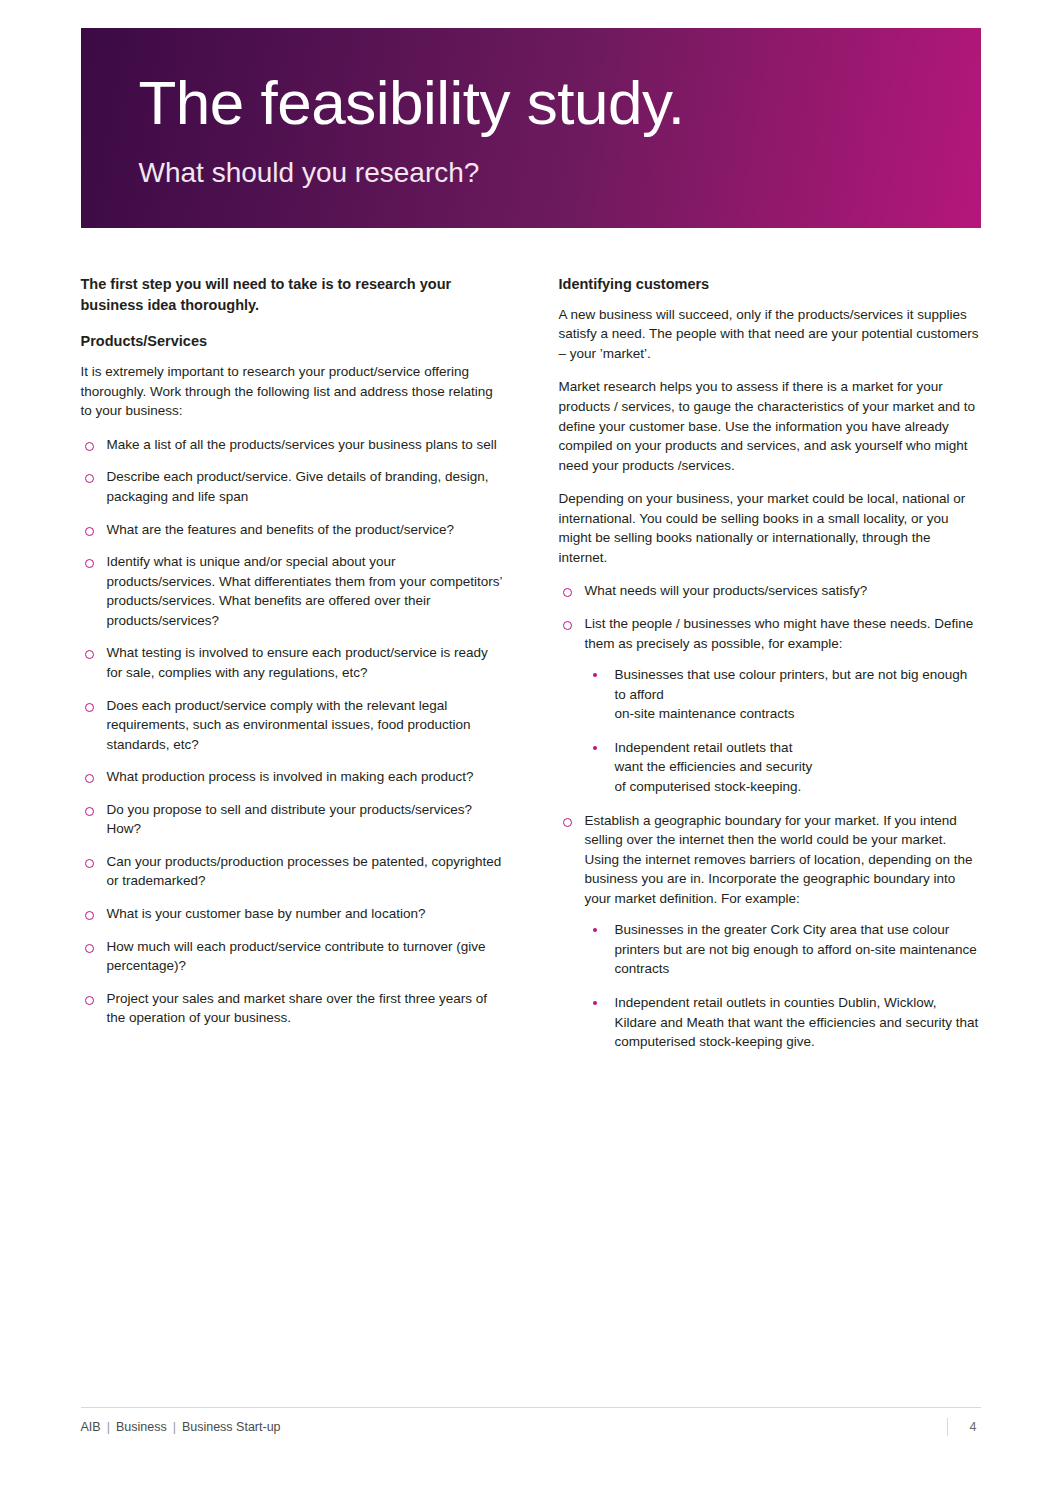The feasibility study.
What should you research?
The first step you will need to take is to research your business idea thoroughly.
Products/Services
It is extremely important to research your product/service offering thoroughly. Work through the following list and address those relating to your business:
Make a list of all the products/services your business plans to sell
Describe each product/service. Give details of branding, design, packaging and life span
What are the features and benefits of the product/service?
Identify what is unique and/or special about your products/services. What differentiates them from your competitors’ products/services. What benefits are offered over their products/services?
What testing is involved to ensure each product/service is ready for sale, complies with any regulations, etc?
Does each product/service comply with the relevant legal requirements, such as environmental issues, food production standards, etc?
What production process is involved in making each product?
Do you propose to sell and distribute your products/services? How?
Can your products/production processes be patented, copyrighted or trademarked?
What is your customer base by number and location?
How much will each product/service contribute to turnover (give percentage)?
Project your sales and market share over the first three years of the operation of your business.
Identifying customers
A new business will succeed, only if the products/services it supplies satisfy a need. The people with that need are your potential customers – your ’market’.
Market research helps you to assess if there is a market for your products / services, to gauge the characteristics of your market and to define your customer base. Use the information you have already compiled on your products and services, and ask yourself who might need your products /services.
Depending on your business, your market could be local, national or international. You could be selling books in a small locality, or you might be selling books nationally or internationally, through the internet.
What needs will your products/services satisfy?
List the people / businesses who might have these needs. Define them as precisely as possible, for example:
Businesses that use colour printers, but are not big enough to afford
on-site maintenance contracts
Independent retail outlets that
want the efficiencies and security
of computerised stock-keeping.
Establish a geographic boundary for your market. If you intend selling over the internet then the world could be your market. Using the internet removes barriers of location, depending on the business you are in. Incorporate the geographic boundary into your market definition. For example:
Businesses in the greater Cork City area that use colour printers but are not big enough to afford on-site maintenance contracts
Independent retail outlets in counties Dublin, Wicklow, Kildare and Meath that want the efficiencies and security that computerised stock-keeping give.
AIB|Business|Business Start-up
4